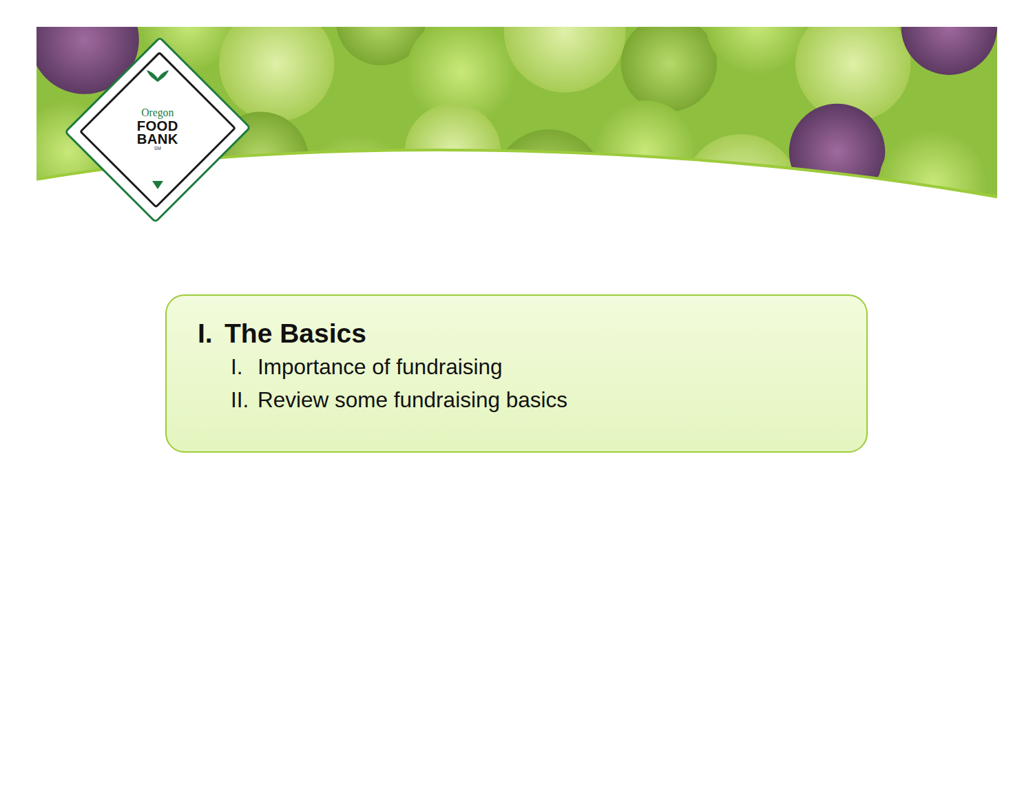Oregon FOOD BANK SM
I. The Basics
I. Importance of fundraising
II. Review some fundraising basics